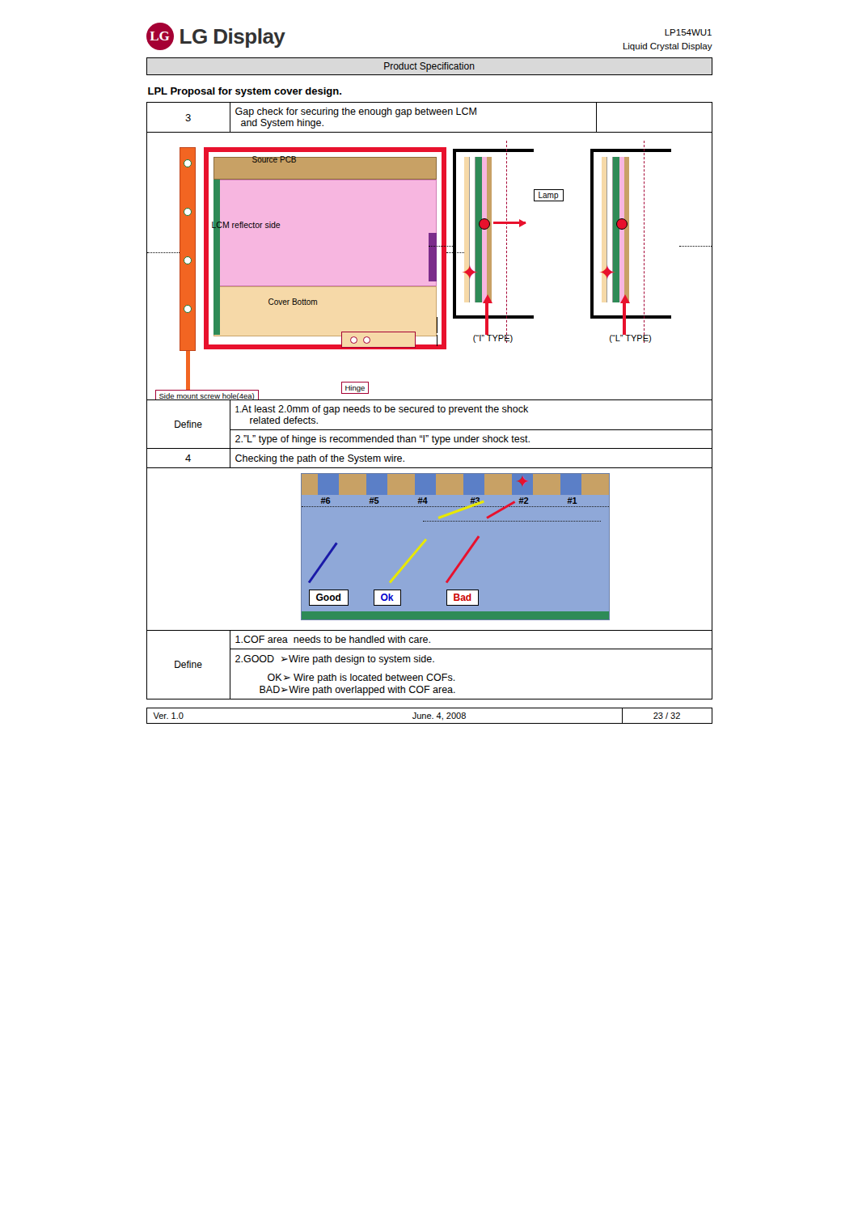LGLG Display
LP154WU1
Liquid Crystal Display
Product Specification
LPL Proposal for system cover design.
| 3 | Gap check for securing the enough gap between LCM and System hinge. | |
| Source PCB LCM reflector side Cover Bottom Side mount screw hole(4ea) Hinge GAP:Min2,0mm ✦ (“I” TYPE) ✦ (“L” TYPE) Lamp |
| Define | 1. At least 2.0mm of gap needs to be secured to prevent the shock related defects. |
| 2.”L” type of hinge is recommended than “I” type under shock test. |
| 4 | Checking the path of the System wire. |
| #6 #5 #4 #3 #2 #1 ✦ Good Ok Bad |
| Define | 1.COF area needs to be handled with care. |
| 2.GOOD ➢Wire path design to system side. |
| OK➢ Wire path is located between COFs. BAD➢Wire path overlapped with COF area. |
Ver. 1.0
June. 4, 2008
23 / 32